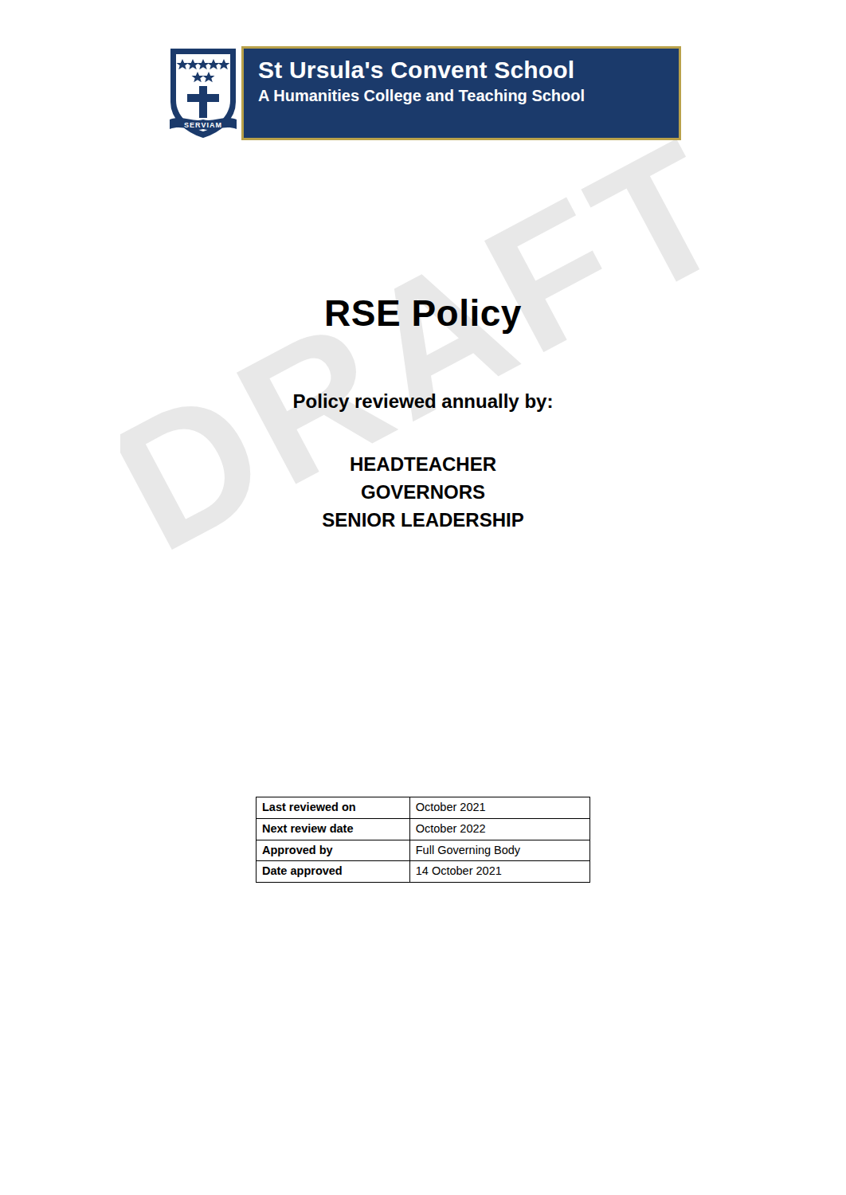DRAFT
SERVIAM
St Ursula's Convent School
A Humanities College and Teaching School
RSE Policy
Policy reviewed annually by:
HEADTEACHER GOVERNORS SENIOR LEADERSHIP
| Last reviewed on | October 2021 |
| Next review date | October 2022 |
| Approved by | Full Governing Body |
| Date approved | 14 October 2021 |